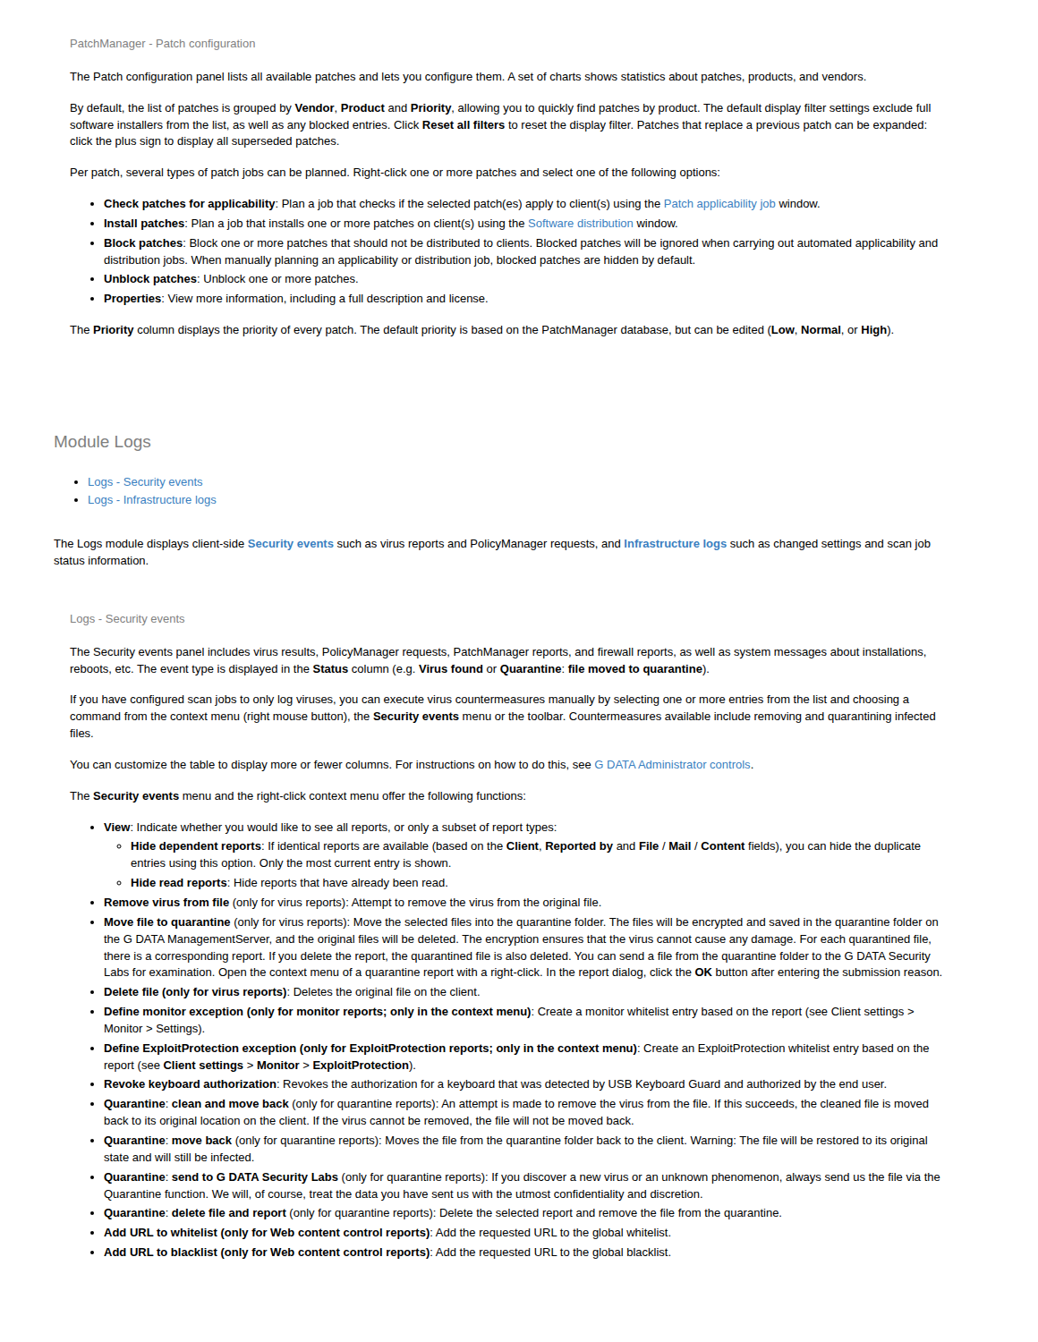PatchManager - Patch configuration
The Patch configuration panel lists all available patches and lets you configure them. A set of charts shows statistics about patches, products, and vendors.
By default, the list of patches is grouped by Vendor, Product and Priority, allowing you to quickly find patches by product. The default display filter settings exclude full software installers from the list, as well as any blocked entries. Click Reset all filters to reset the display filter. Patches that replace a previous patch can be expanded: click the plus sign to display all superseded patches.
Per patch, several types of patch jobs can be planned. Right-click one or more patches and select one of the following options:
Check patches for applicability: Plan a job that checks if the selected patch(es) apply to client(s) using the Patch applicability job window.
Install patches: Plan a job that installs one or more patches on client(s) using the Software distribution window.
Block patches: Block one or more patches that should not be distributed to clients. Blocked patches will be ignored when carrying out automated applicability and distribution jobs. When manually planning an applicability or distribution job, blocked patches are hidden by default.
Unblock patches: Unblock one or more patches.
Properties: View more information, including a full description and license.
The Priority column displays the priority of every patch. The default priority is based on the PatchManager database, but can be edited (Low, Normal, or High).
Module Logs
Logs - Security events
Logs - Infrastructure logs
The Logs module displays client-side Security events such as virus reports and PolicyManager requests, and Infrastructure logs such as changed settings and scan job status information.
Logs - Security events
The Security events panel includes virus results, PolicyManager requests, PatchManager reports, and firewall reports, as well as system messages about installations, reboots, etc. The event type is displayed in the Status column (e.g. Virus found or Quarantine: file moved to quarantine).
If you have configured scan jobs to only log viruses, you can execute virus countermeasures manually by selecting one or more entries from the list and choosing a command from the context menu (right mouse button), the Security events menu or the toolbar. Countermeasures available include removing and quarantining infected files.
You can customize the table to display more or fewer columns. For instructions on how to do this, see G DATA Administrator controls.
The Security events menu and the right-click context menu offer the following functions:
View: Indicate whether you would like to see all reports, or only a subset of report types:
Hide dependent reports: If identical reports are available (based on the Client, Reported by and File / Mail / Content fields), you can hide the duplicate entries using this option. Only the most current entry is shown.
Hide read reports: Hide reports that have already been read.
Remove virus from file (only for virus reports): Attempt to remove the virus from the original file.
Move file to quarantine (only for virus reports): Move the selected files into the quarantine folder. The files will be encrypted and saved in the quarantine folder on the G DATA ManagementServer, and the original files will be deleted. The encryption ensures that the virus cannot cause any damage. For each quarantined file, there is a corresponding report. If you delete the report, the quarantined file is also deleted. You can send a file from the quarantine folder to the G DATA Security Labs for examination. Open the context menu of a quarantine report with a right-click. In the report dialog, click the OK button after entering the submission reason.
Delete file (only for virus reports): Deletes the original file on the client.
Define monitor exception (only for monitor reports; only in the context menu): Create a monitor whitelist entry based on the report (see Client settings > Monitor > Settings).
Define ExploitProtection exception (only for ExploitProtection reports; only in the context menu): Create an ExploitProtection whitelist entry based on the report (see Client settings > Monitor > ExploitProtection).
Revoke keyboard authorization: Revokes the authorization for a keyboard that was detected by USB Keyboard Guard and authorized by the end user.
Quarantine: clean and move back (only for quarantine reports): An attempt is made to remove the virus from the file. If this succeeds, the cleaned file is moved back to its original location on the client. If the virus cannot be removed, the file will not be moved back.
Quarantine: move back (only for quarantine reports): Moves the file from the quarantine folder back to the client. Warning: The file will be restored to its original state and will still be infected.
Quarantine: send to G DATA Security Labs (only for quarantine reports): If you discover a new virus or an unknown phenomenon, always send us the file via the Quarantine function. We will, of course, treat the data you have sent us with the utmost confidentiality and discretion.
Quarantine: delete file and report (only for quarantine reports): Delete the selected report and remove the file from the quarantine.
Add URL to whitelist (only for Web content control reports): Add the requested URL to the global whitelist.
Add URL to blacklist (only for Web content control reports): Add the requested URL to the global blacklist.